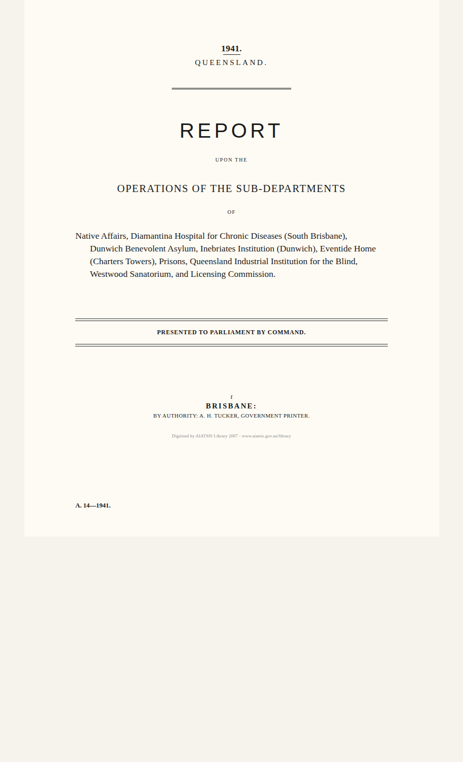1941.
QUEENSLAND.
REPORT
UPON THE
OPERATIONS OF THE SUB-DEPARTMENTS
OF
Native Affairs, Diamantina Hospital for Chronic Diseases (South Brisbane), Dunwich Benevolent Asylum, Inebriates Institution (Dunwich), Eventide Home (Charters Towers), Prisons, Queensland Industrial Institution for the Blind, Westwood Sanatorium, and Licensing Commission.
PRESENTED TO PARLIAMENT BY COMMAND.
t
BRISBANE:
BY AUTHORITY: A. H. TUCKER, GOVERNMENT PRINTER.
A. 14—1941.
Digitised by AIATSIS Library 2007 - www.aiatsis.gov.au/library